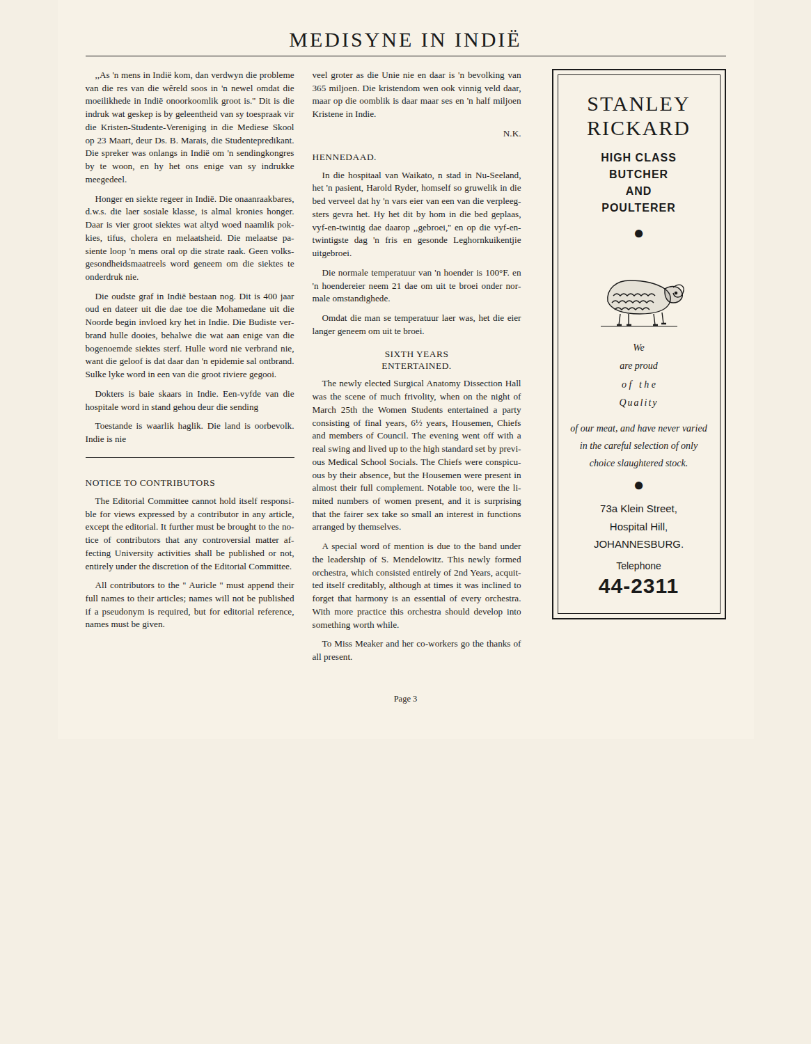MEDISYNE IN INDIË
,,As 'n mens in Indië kom, dan verdwyn die probleme van die res van die wêreld soos in 'n newel omdat die moeilikhede in Indië onoorkoomlik groot is.'' Dit is die indruk wat geskep is by geleentheid van sy toespraak vir die Kristen-Studente-Vereniging in die Mediese Skool op 23 Maart, deur Ds. B. Marais, die Studentepredikant. Die spreker was onlangs in Indië om 'n sendingkongres by te woon, en hy het ons enige van sy indrukke meegedeel.
Honger en siekte regeer in Indië. Die onaanraakbares, d.w.s. die laer sosiale klasse, is almal kronies honger. Daar is vier groot siektes wat altyd woed naamlik pokkies, tifus, cholera en melaatsheid. Die melaatse pasiente loop 'n mens oral op die strate raak. Geen volksgesondheidsmaatreels word geneem om die siektes te onderdruk nie.
Die oudste graf in Indië bestaan nog. Dit is 400 jaar oud en dateer uit die dae toe die Mohamedane uit die Noorde begin invloed kry het in Indie. Die Budiste verbrand hulle dooies, behalwe die wat aan enige van die bogenoemde siektes sterf. Hulle word nie verbrand nie, want die geloof is dat daar dan 'n epidemie sal ontbrand. Sulke lyke word in een van die groot riviere gegooi.
Dokters is baie skaars in Indie. Een-vyfde van die hospitale word in stand gehou deur die sending
Toestande is waarlik haglik. Die land is oorbevolk. Indie is nie
NOTICE TO CONTRIBUTORS
The Editorial Committee cannot hold itself responsible for views expressed by a contributor in any article, except the editorial. It further must be brought to the notice of contributors that any controversial matter affecting University activities shall be published or not, entirely under the discretion of the Editorial Committee.
All contributors to the '' Auricle '' must append their full names to their articles; names will not be published if a pseudonym is required, but for editorial reference, names must be given.
veel groter as die Unie nie en daar is 'n bevolking van 365 miljoen. Die kristendom wen ook vinnig veld daar, maar op die oomblik is daar maar ses en 'n half miljoen Kristene in Indie.
N.K.
HENNEDAAD.
In die hospitaal van Waikato, n stad in Nu-Seeland, het 'n pasient, Harold Ryder, homself so gruwelik in die bed verveel dat hy 'n vars eier van een van die verpleegsters gevra het. Hy het dit by hom in die bed geplaas, vyf-en-twintig dae daarop ,,gebroei,'' en op die vyf-en-twintigste dag 'n fris en gesonde Leghornkuikentjie uitgebroei.
Die normale temperatuur van 'n hoender is 100°F. en 'n hoendereier neem 21 dae om uit te broei onder normale omstandighede.
Omdat die man se temperatuur laer was, het die eier langer geneem om uit te broei.
SIXTH YEARS
ENTERTAINED.
The newly elected Surgical Anatomy Dissection Hall was the scene of much frivolity, when on the night of March 25th the Women Students entertained a party consisting of final years, 6½ years, Housemen, Chiefs and members of Council. The evening went off with a real swing and lived up to the high standard set by previous Medical School Socials. The Chiefs were conspicuous by their absence, but the Housemen were present in almost their full complement. Notable too, were the limited numbers of women present, and it is surprising that the fairer sex take so small an interest in functions arranged by themselves.
A special word of mention is due to the band under the leadership of S. Mendelowitz. This newly formed orchestra, which consisted entirely of 2nd Years, acquitted itself creditably, although at times it was inclined to forget that harmony is an essential of every orchestra. With more practice this orchestra should develop into something worth while.
To Miss Meaker and her co-workers go the thanks of all present.
STANLEY
RICKARD
HIGH CLASS
BUTCHER
AND
POULTERER
●
We
are proud
o f t h e
Quality
of our meat, and have never varied in the careful selection of only choice slaughtered stock.
●
73a Klein Street,
Hospital Hill,
JOHANNESBURG.
Telephone
44-2311
Page 3